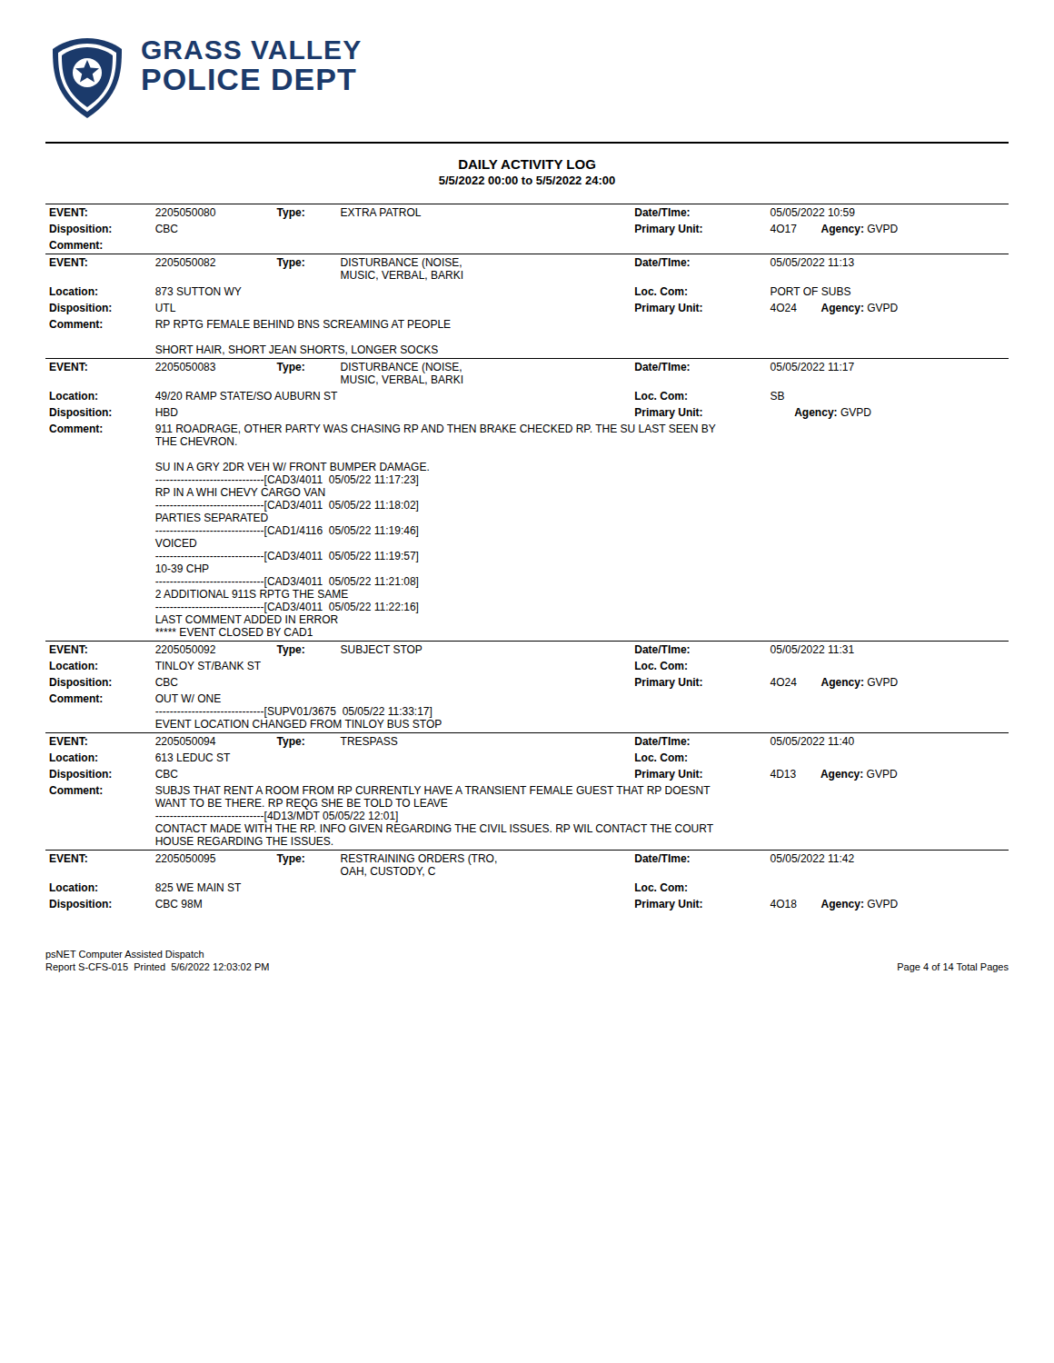GRASS VALLEY
POLICE DEPT
DAILY ACTIVITY LOG
5/5/2022 00:00 to 5/5/2022 24:00
| EVENT: | 2205050080 | Type: | EXTRA PATROL | Date/TIme: | 05/05/2022 10:59 |
| Disposition: | CBC | | | Primary Unit: | 4O17 Agency: GVPD |
| Comment: | |
| EVENT: | 2205050082 | Type: | DISTURBANCE (NOISE, MUSIC, VERBAL, BARKI | Date/TIme: | 05/05/2022 11:13 |
| Location: | 873 SUTTON WY | Loc. Com: | PORT OF SUBS |
| Disposition: | UTL | | | Primary Unit: | 4O24 Agency: GVPD |
| Comment: | RP RPTG FEMALE BEHIND BNS SCREAMING AT PEOPLE SHORT HAIR, SHORT JEAN SHORTS, LONGER SOCKS |
| EVENT: | 2205050083 | Type: | DISTURBANCE (NOISE, MUSIC, VERBAL, BARKI | Date/TIme: | 05/05/2022 11:17 |
| Location: | 49/20 RAMP STATE/SO AUBURN ST | Loc. Com: | SB |
| Disposition: | HBD | | | Primary Unit: | Agency: GVPD |
| Comment: | 911 ROADRAGE, OTHER PARTY WAS CHASING RP AND THEN BRAKE CHECKED RP. THE SU LAST SEEN BY THE CHEVRON. SU IN A GRY 2DR VEH W/ FRONT BUMPER DAMAGE. ------------------------------[CAD3/4011 05/05/22 11:17:23] RP IN A WHI CHEVY CARGO VAN ------------------------------[CAD3/4011 05/05/22 11:18:02] PARTIES SEPARATED ------------------------------[CAD1/4116 05/05/22 11:19:46] VOICED ------------------------------[CAD3/4011 05/05/22 11:19:57] 10-39 CHP ------------------------------[CAD3/4011 05/05/22 11:21:08] 2 ADDITIONAL 911S RPTG THE SAME ------------------------------[CAD3/4011 05/05/22 11:22:16] LAST COMMENT ADDED IN ERROR ***** EVENT CLOSED BY CAD1 |
| EVENT: | 2205050092 | Type: | SUBJECT STOP | Date/TIme: | 05/05/2022 11:31 |
| Location: | TINLOY ST/BANK ST | Loc. Com: | |
| Disposition: | CBC | | | Primary Unit: | 4O24 Agency: GVPD |
| Comment: | OUT W/ ONE ------------------------------[SUPV01/3675 05/05/22 11:33:17] EVENT LOCATION CHANGED FROM TINLOY BUS STOP |
| EVENT: | 2205050094 | Type: | TRESPASS | Date/TIme: | 05/05/2022 11:40 |
| Location: | 613 LEDUC ST | Loc. Com: | |
| Disposition: | CBC | | | Primary Unit: | 4D13 Agency: GVPD |
| Comment: | SUBJS THAT RENT A ROOM FROM RP CURRENTLY HAVE A TRANSIENT FEMALE GUEST THAT RP DOESNT WANT TO BE THERE. RP REQG SHE BE TOLD TO LEAVE ------------------------------[4D13/MDT 05/05/22 12:01] CONTACT MADE WITH THE RP. INFO GIVEN REGARDING THE CIVIL ISSUES. RP WIL CONTACT THE COURT HOUSE REGARDING THE ISSUES. |
| EVENT: | 2205050095 | Type: | RESTRAINING ORDERS (TRO, OAH, CUSTODY, C | Date/TIme: | 05/05/2022 11:42 |
| Location: | 825 WE MAIN ST | Loc. Com: | |
| Disposition: | CBC 98M | | | Primary Unit: | 4O18 Agency: GVPD |
psNET Computer Assisted Dispatch
Report S-CFS-015 Printed 5/6/2022 12:03:02 PM
Page 4 of 14 Total Pages